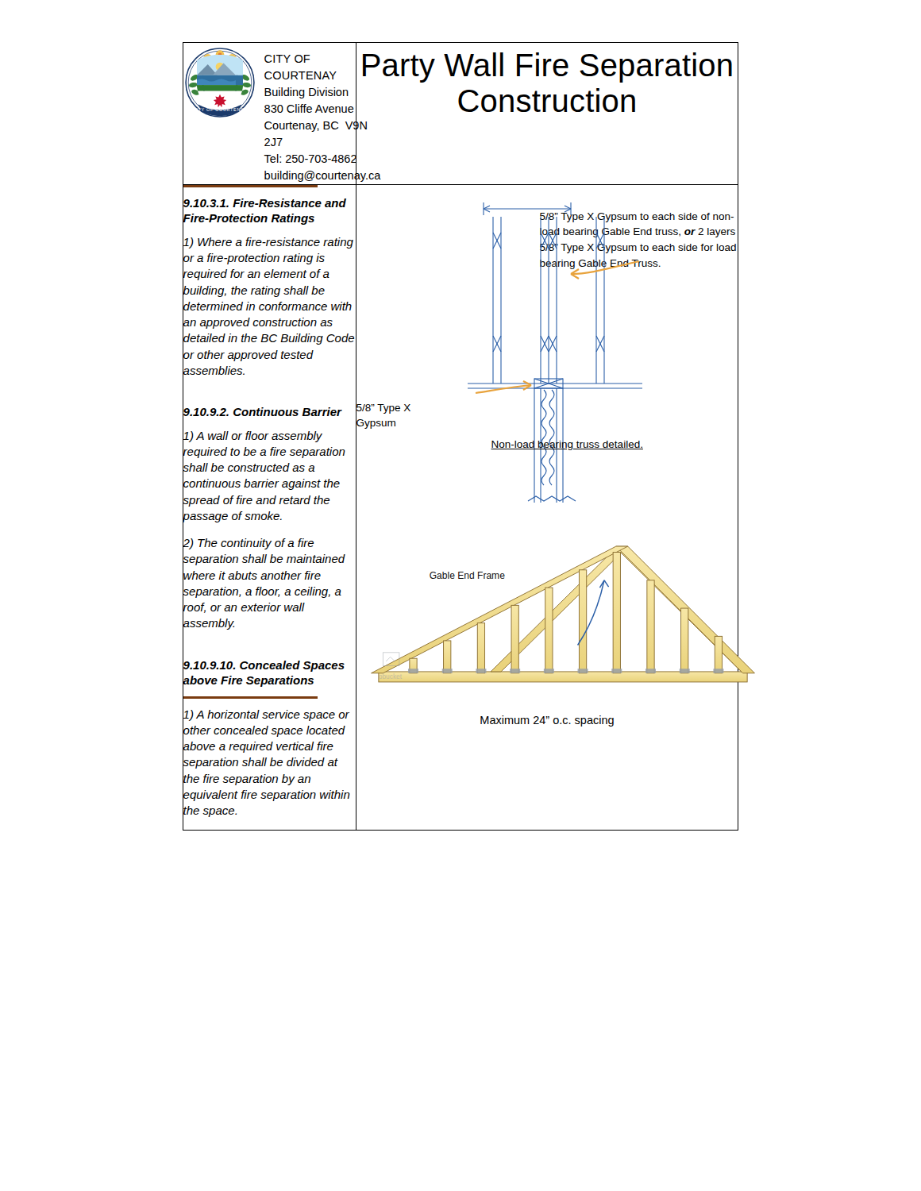| CITY OF COURTENAY CITY OF COURTENAY Building Division 830 Cliffe Avenue Courtenay, BC V9N 2J7 Tel: 250-703-4862 building@courtenay.ca | Party Wall Fire Separation Construction |
| 9.10.3.1. Fire-Resistance and Fire-Protection Ratings 1) Where a fire-resistance rating or a fire-protection rating is required for an element of a building, the rating shall be determined in conformance with an approved construction as detailed in the BC Building Code or other approved tested assemblies. 9.10.9.2. Continuous Barrier 1) A wall or floor assembly required to be a fire separation shall be constructed as a continuous barrier against the spread of fire and retard the passage of smoke. 2) The continuity of a fire separation shall be maintained where it abuts another fire separation, a floor, a ceiling, a roof, or an exterior wall assembly. 9.10.9.10. Concealed Spaces above Fire Separations 1) A horizontal service space or other concealed space located above a required vertical fire separation shall be divided at the fire separation by an equivalent fire separation within the space. | 5/8” Type X Gypsum to each side of non-load bearing Gable End truss, or 2 layers 5/8” Type X Gypsum to each side for load bearing Gable End Truss. 5/8” Type X Gypsum Non-load bearing truss detailed. Gable End Frame obucket Maximum 24” o.c. spacing |